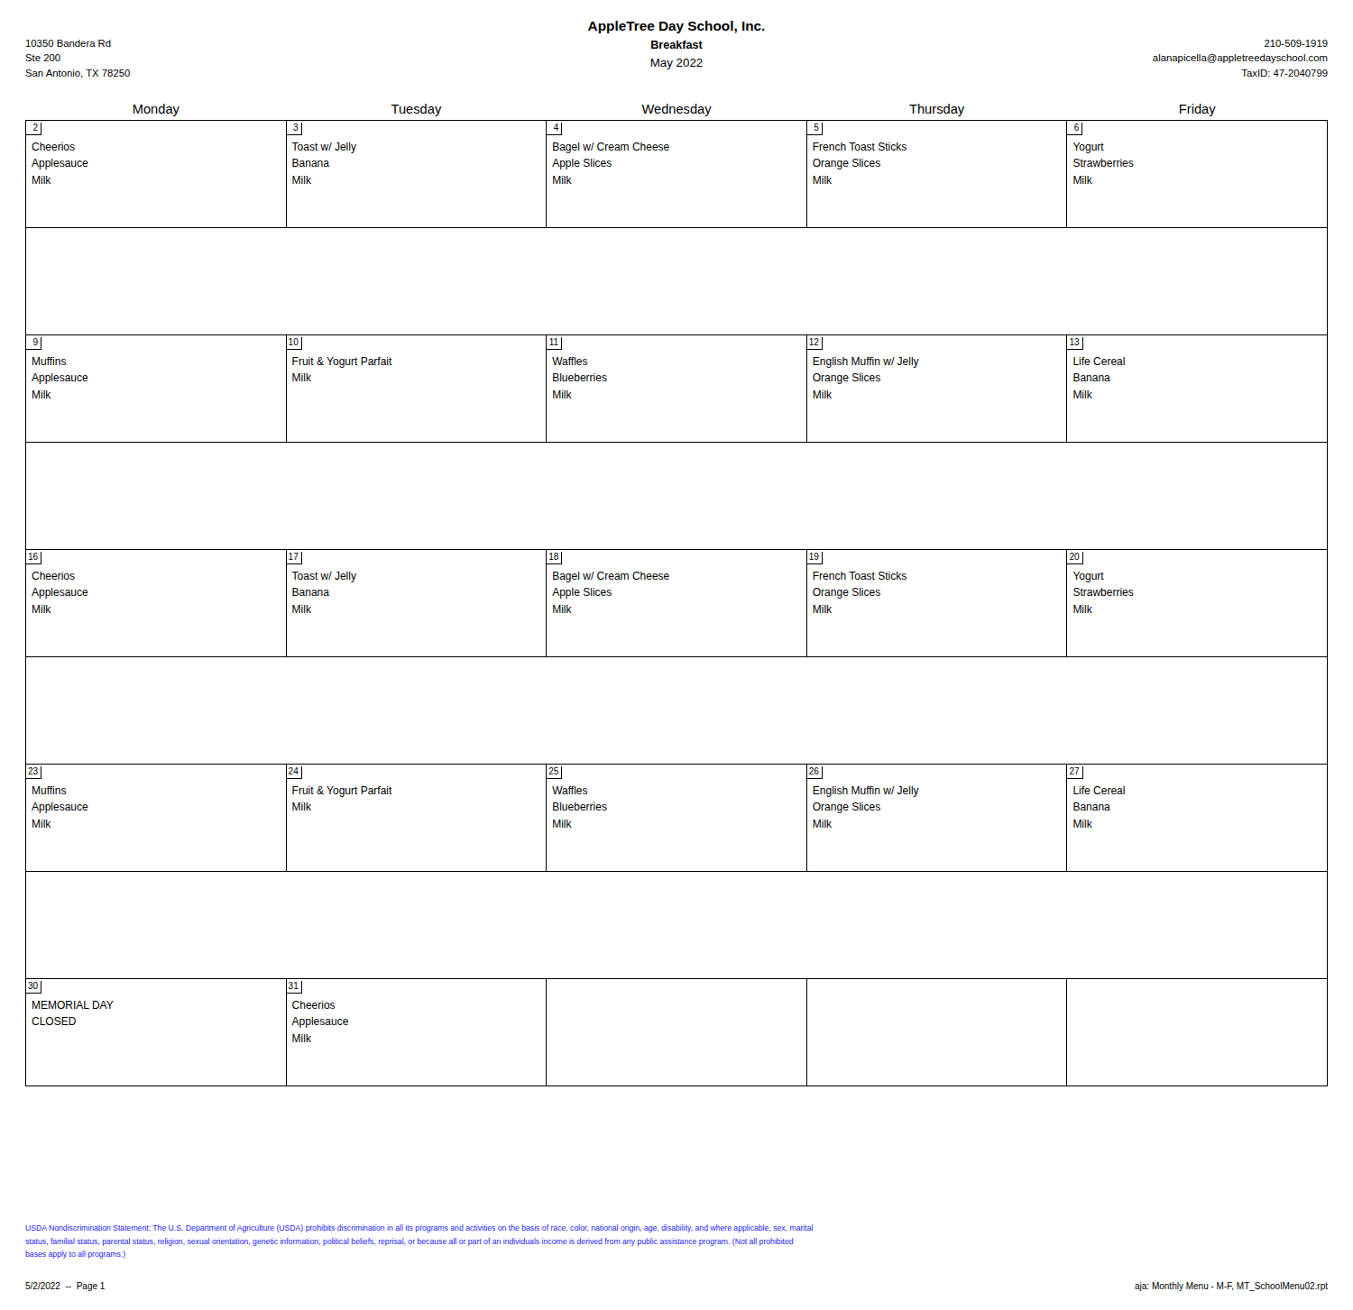10350 Bandera Rd
Ste 200
San Antonio, TX 78250
AppleTree Day School, Inc.
Breakfast
May 2022
210-509-1919
alanapicella@appletreedayschool.com
TaxID: 47-2040799
| Monday | Tuesday | Wednesday | Thursday | Friday |
| --- | --- | --- | --- | --- |
| 2 Cheerios Applesauce Milk | 3 Toast w/ Jelly Banana Milk | 4 Bagel w/ Cream Cheese Apple Slices Milk | 5 French Toast Sticks Orange Slices Milk | 6 Yogurt Strawberries Milk |
| 9 Muffins Applesauce Milk | 10 Fruit & Yogurt Parfait Milk | 11 Waffles Blueberries Milk | 12 English Muffin w/ Jelly Orange Slices Milk | 13 Life Cereal Banana Milk |
| 16 Cheerios Applesauce Milk | 17 Toast w/ Jelly Banana Milk | 18 Bagel w/ Cream Cheese Apple Slices Milk | 19 French Toast Sticks Orange Slices Milk | 20 Yogurt Strawberries Milk |
| 23 Muffins Applesauce Milk | 24 Fruit & Yogurt Parfait Milk | 25 Waffles Blueberries Milk | 26 English Muffin w/ Jelly Orange Slices Milk | 27 Life Cereal Banana Milk |
| 30 MEMORIAL DAY CLOSED | 31 Cheerios Applesauce Milk | | | |
USDA Nondiscrimination Statement: The U.S. Department of Agriculture (USDA) prohibits discrimination in all its programs and activities on the basis of race, color, national origin, age, disability, and where applicable, sex, marital
status, familial status, parental status, religion, sexual orientation, genetic information, political beliefs, reprisal, or because all or part of an individuals income is derived from any public assistance program. (Not all prohibited
bases apply to all programs.)
5/2/2022 -- Page 1 aja: Monthly Menu - M-F, MT_SchoolMenu02.rpt